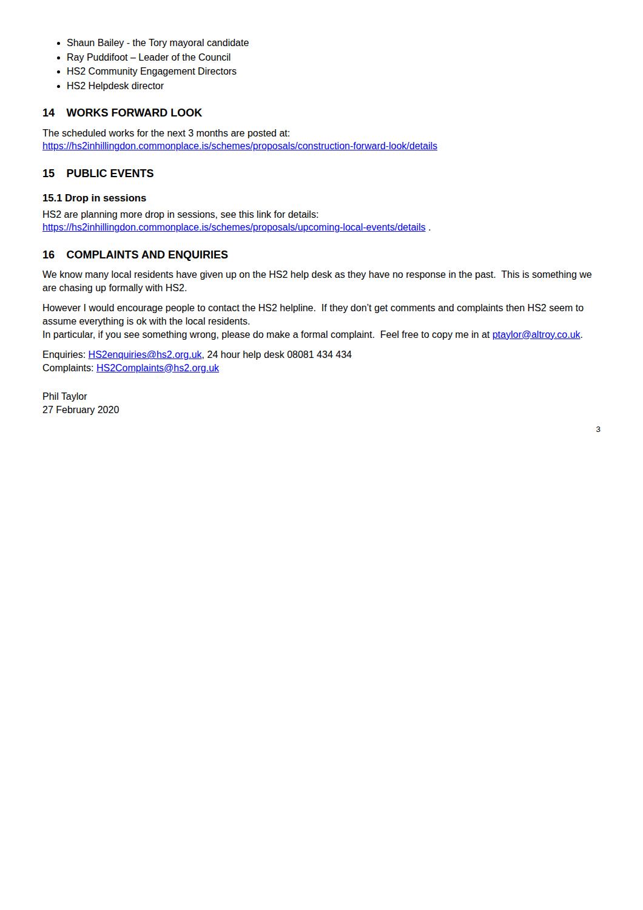Shaun Bailey - the Tory mayoral candidate
Ray Puddifoot – Leader of the Council
HS2 Community Engagement Directors
HS2 Helpdesk director
14 WORKS FORWARD LOOK
The scheduled works for the next 3 months are posted at:
https://hs2inhillingdon.commonplace.is/schemes/proposals/construction-forward-look/details
15 PUBLIC EVENTS
15.1 Drop in sessions
HS2 are planning more drop in sessions, see this link for details:
https://hs2inhillingdon.commonplace.is/schemes/proposals/upcoming-local-events/details .
16 COMPLAINTS AND ENQUIRIES
We know many local residents have given up on the HS2 help desk as they have no response in the past. This is something we are chasing up formally with HS2.
However I would encourage people to contact the HS2 helpline. If they don’t get comments and complaints then HS2 seem to assume everything is ok with the local residents.
In particular, if you see something wrong, please do make a formal complaint. Feel free to copy me in at ptaylor@altroy.co.uk.
Enquiries: HS2enquiries@hs2.org.uk, 24 hour help desk 08081 434 434
Complaints: HS2Complaints@hs2.org.uk
Phil Taylor
27 February 2020
3